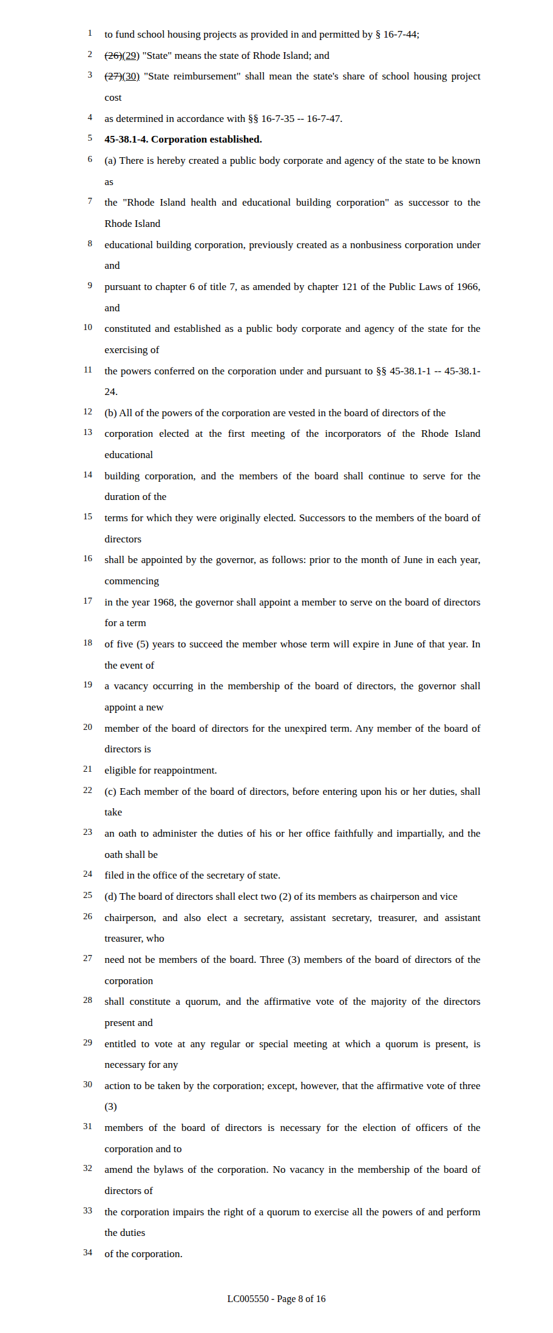1
to fund school housing projects as provided in and permitted by § 16-7-44;
2
(26)(29) "State" means the state of Rhode Island; and
3
(27)(30) "State reimbursement" shall mean the state's share of school housing project cost
4
as determined in accordance with §§ 16-7-35 -- 16-7-47.
5
45-38.1-4. Corporation established.
6
(a) There is hereby created a public body corporate and agency of the state to be known as
7
the "Rhode Island health and educational building corporation" as successor to the Rhode Island
8
educational building corporation, previously created as a nonbusiness corporation under and
9
pursuant to chapter 6 of title 7, as amended by chapter 121 of the Public Laws of 1966, and
10
constituted and established as a public body corporate and agency of the state for the exercising of
11
the powers conferred on the corporation under and pursuant to §§ 45-38.1-1 -- 45-38.1-24.
12
(b) All of the powers of the corporation are vested in the board of directors of the
13
corporation elected at the first meeting of the incorporators of the Rhode Island educational
14
building corporation, and the members of the board shall continue to serve for the duration of the
15
terms for which they were originally elected. Successors to the members of the board of directors
16
shall be appointed by the governor, as follows: prior to the month of June in each year, commencing
17
in the year 1968, the governor shall appoint a member to serve on the board of directors for a term
18
of five (5) years to succeed the member whose term will expire in June of that year. In the event of
19
a vacancy occurring in the membership of the board of directors, the governor shall appoint a new
20
member of the board of directors for the unexpired term. Any member of the board of directors is
21
eligible for reappointment.
22
(c) Each member of the board of directors, before entering upon his or her duties, shall take
23
an oath to administer the duties of his or her office faithfully and impartially, and the oath shall be
24
filed in the office of the secretary of state.
25
(d) The board of directors shall elect two (2) of its members as chairperson and vice
26
chairperson, and also elect a secretary, assistant secretary, treasurer, and assistant treasurer, who
27
need not be members of the board. Three (3) members of the board of directors of the corporation
28
shall constitute a quorum, and the affirmative vote of the majority of the directors present and
29
entitled to vote at any regular or special meeting at which a quorum is present, is necessary for any
30
action to be taken by the corporation; except, however, that the affirmative vote of three (3)
31
members of the board of directors is necessary for the election of officers of the corporation and to
32
amend the bylaws of the corporation. No vacancy in the membership of the board of directors of
33
the corporation impairs the right of a quorum to exercise all the powers of and perform the duties
34
of the corporation.
LC005550 - Page 8 of 16